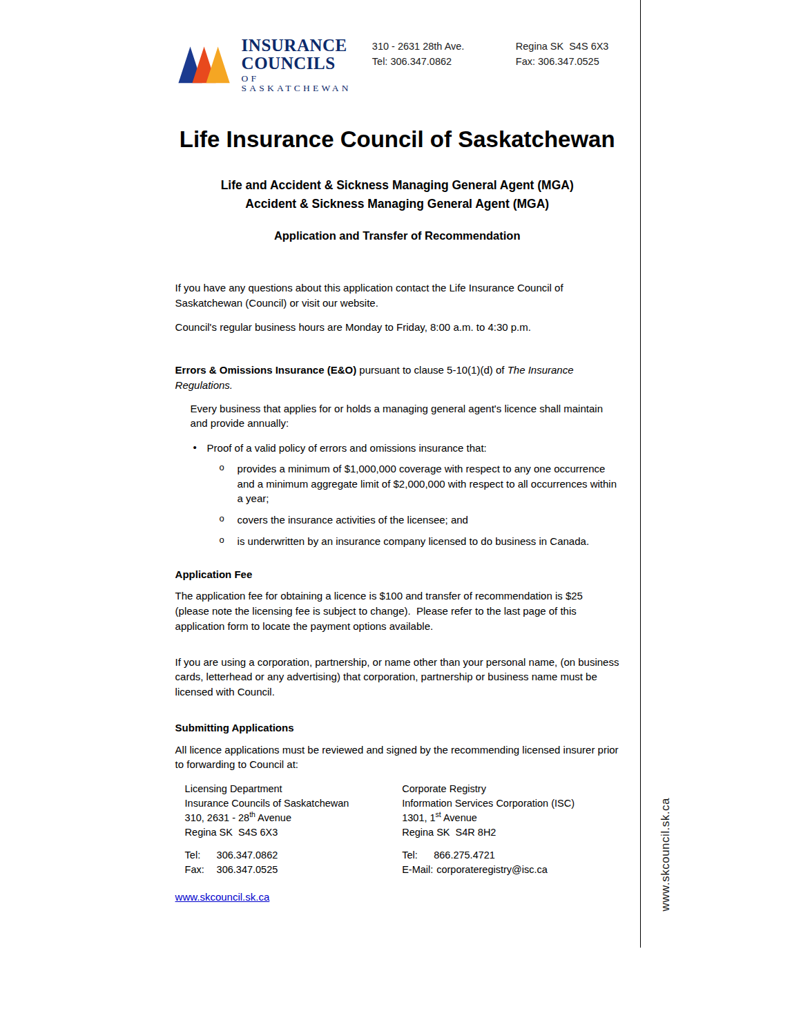INSURANCE COUNCILS
OF SASKATCHEWAN
310 - 2631 28th Ave. Regina SK S4S 6X3
Tel: 306.347.0862 Fax: 306.347.0525
Life Insurance Council of Saskatchewan
Life and Accident & Sickness Managing General Agent (MGA)
Accident & Sickness Managing General Agent (MGA)
Application and Transfer of Recommendation
If you have any questions about this application contact the Life Insurance Council of Saskatchewan (Council) or visit our website.
Council's regular business hours are Monday to Friday, 8:00 a.m. to 4:30 p.m.
Errors & Omissions Insurance (E&O) pursuant to clause 5-10(1)(d) of The Insurance Regulations.
Every business that applies for or holds a managing general agent's licence shall maintain and provide annually:
Proof of a valid policy of errors and omissions insurance that:
provides a minimum of $1,000,000 coverage with respect to any one occurrence and a minimum aggregate limit of $2,000,000 with respect to all occurrences within a year;
covers the insurance activities of the licensee; and
is underwritten by an insurance company licensed to do business in Canada.
Application Fee
The application fee for obtaining a licence is $100 and transfer of recommendation is $25 (please note the licensing fee is subject to change). Please refer to the last page of this application form to locate the payment options available.
If you are using a corporation, partnership, or name other than your personal name, (on business cards, letterhead or any advertising) that corporation, partnership or business name must be licensed with Council.
Submitting Applications
All licence applications must be reviewed and signed by the recommending licensed insurer prior to forwarding to Council at:
Licensing Department
Insurance Councils of Saskatchewan
310, 2631 - 28th Avenue
Regina SK S4S 6X3
Tel: 306.347.0862
Fax: 306.347.0525
Corporate Registry
Information Services Corporation (ISC)
1301, 1st Avenue
Regina SK S4R 8H2
Tel: 866.275.4721
E-Mail: corporateregistry@isc.ca
www.skcouncil.sk.ca
www.skcouncil.sk.ca